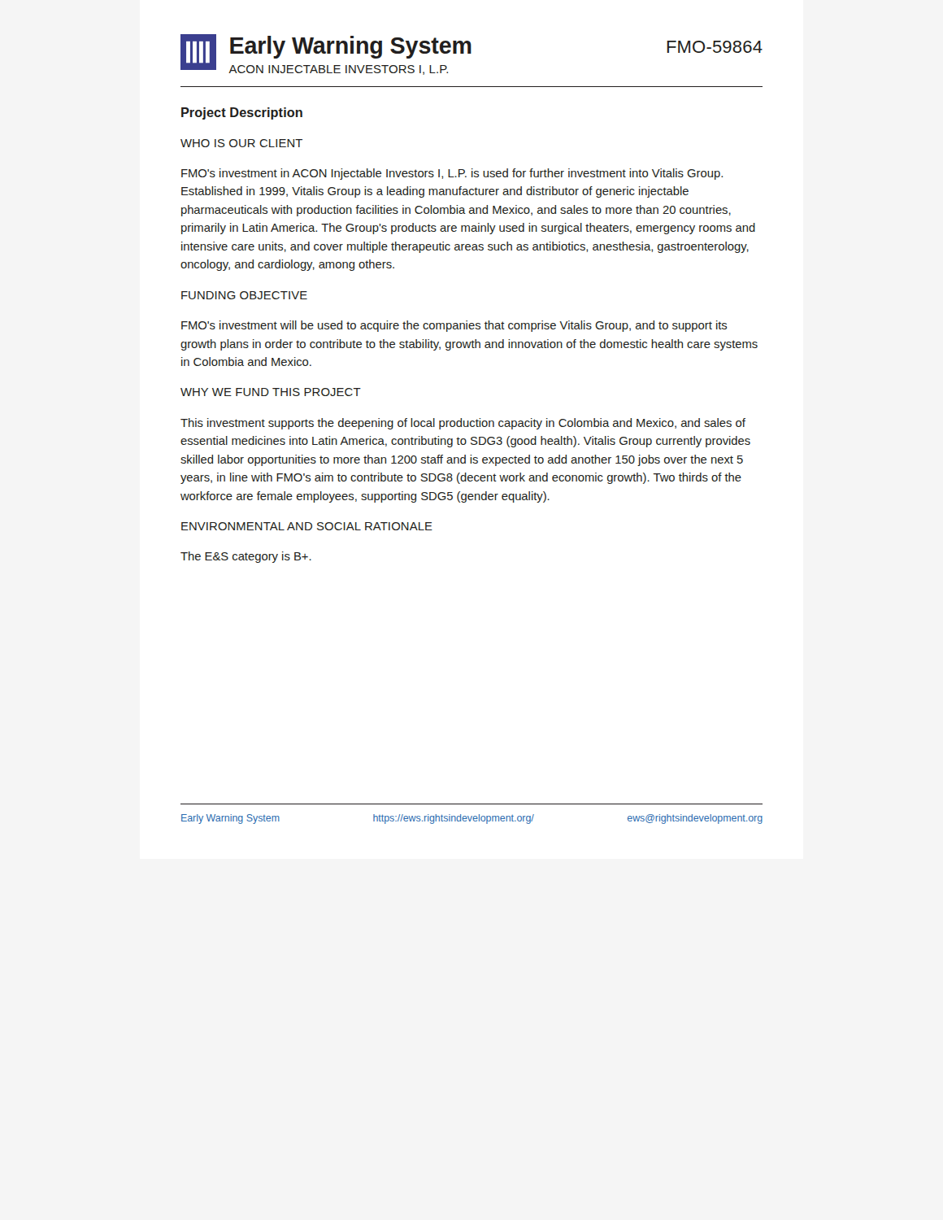Early Warning System
ACON INJECTABLE INVESTORS I, L.P.
FMO-59864
Project Description
WHO IS OUR CLIENT
FMO's investment in ACON Injectable Investors I, L.P. is used for further investment into Vitalis Group. Established in 1999, Vitalis Group is a leading manufacturer and distributor of generic injectable pharmaceuticals with production facilities in Colombia and Mexico, and sales to more than 20 countries, primarily in Latin America. The Group's products are mainly used in surgical theaters, emergency rooms and intensive care units, and cover multiple therapeutic areas such as antibiotics, anesthesia, gastroenterology, oncology, and cardiology, among others.
FUNDING OBJECTIVE
FMO's investment will be used to acquire the companies that comprise Vitalis Group, and to support its growth plans in order to contribute to the stability, growth and innovation of the domestic health care systems in Colombia and Mexico.
WHY WE FUND THIS PROJECT
This investment supports the deepening of local production capacity in Colombia and Mexico, and sales of essential medicines into Latin America, contributing to SDG3 (good health). Vitalis Group currently provides skilled labor opportunities to more than 1200 staff and is expected to add another 150 jobs over the next 5 years, in line with FMO's aim to contribute to SDG8 (decent work and economic growth). Two thirds of the workforce are female employees, supporting SDG5 (gender equality).
ENVIRONMENTAL AND SOCIAL RATIONALE
The E&S category is B+.
Early Warning System
https://ews.rightsindevelopment.org/
ews@rightsindevelopment.org